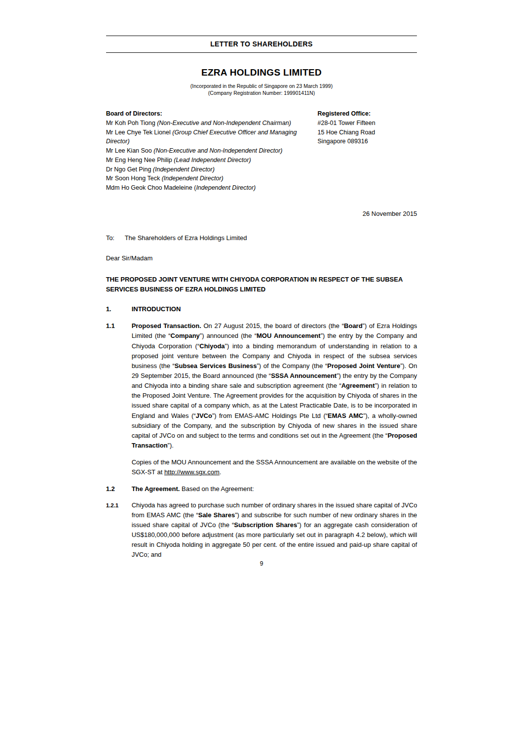LETTER TO SHAREHOLDERS
EZRA HOLDINGS LIMITED
(Incorporated in the Republic of Singapore on 23 March 1999)
(Company Registration Number: 199901411N)
| Board of Directors: Mr Koh Poh Tiong (Non-Executive and Non-Independent Chairman) Mr Lee Chye Tek Lionel (Group Chief Executive Officer and Managing Director) Mr Lee Kian Soo (Non-Executive and Non-Independent Director) Mr Eng Heng Nee Philip (Lead Independent Director) Dr Ngo Get Ping (Independent Director) Mr Soon Hong Teck (Independent Director) Mdm Ho Geok Choo Madeleine ( Independent Director) | Registered Office: #28-01 Tower Fifteen 15 Hoe Chiang Road Singapore 089316 |
26 November 2015
To: The Shareholders of Ezra Holdings Limited
Dear Sir/Madam
THE PROPOSED JOINT VENTURE WITH CHIYODA CORPORATION IN RESPECT OF THE SUBSEA SERVICES BUSINESS OF EZRA HOLDINGS LIMITED
1.
INTRODUCTION
1.1
Proposed Transaction. On 27 August 2015, the board of directors (the “Board”) of Ezra Holdings Limited (the “Company”) announced (the “MOU Announcement”) the entry by the Company and Chiyoda Corporation (“Chiyoda”) into a binding memorandum of understanding in relation to a proposed joint venture between the Company and Chiyoda in respect of the subsea services business (the “Subsea Services Business”) of the Company (the “Proposed Joint Venture”). On 29 September 2015, the Board announced (the “SSSA Announcement”) the entry by the Company and Chiyoda into a binding share sale and subscription agreement (the “Agreement”) in relation to the Proposed Joint Venture. The Agreement provides for the acquisition by Chiyoda of shares in the issued share capital of a company which, as at the Latest Practicable Date, is to be incorporated in England and Wales (“JVCo”) from EMAS-AMC Holdings Pte Ltd (“EMAS AMC”), a wholly-owned subsidiary of the Company, and the subscription by Chiyoda of new shares in the issued share capital of JVCo on and subject to the terms and conditions set out in the Agreement (the “Proposed Transaction”).
Copies of the MOU Announcement and the SSSA Announcement are available on the website of the SGX-ST at http://www.sgx.com.
1.2
The Agreement. Based on the Agreement:
1.2.1
Chiyoda has agreed to purchase such number of ordinary shares in the issued share capital of JVCo from EMAS AMC (the “Sale Shares”) and subscribe for such number of new ordinary shares in the issued share capital of JVCo (the “Subscription Shares”) for an aggregate cash consideration of US$180,000,000 before adjustment (as more particularly set out in paragraph 4.2 below), which will result in Chiyoda holding in aggregate 50 per cent. of the entire issued and paid-up share capital of JVCo; and
9